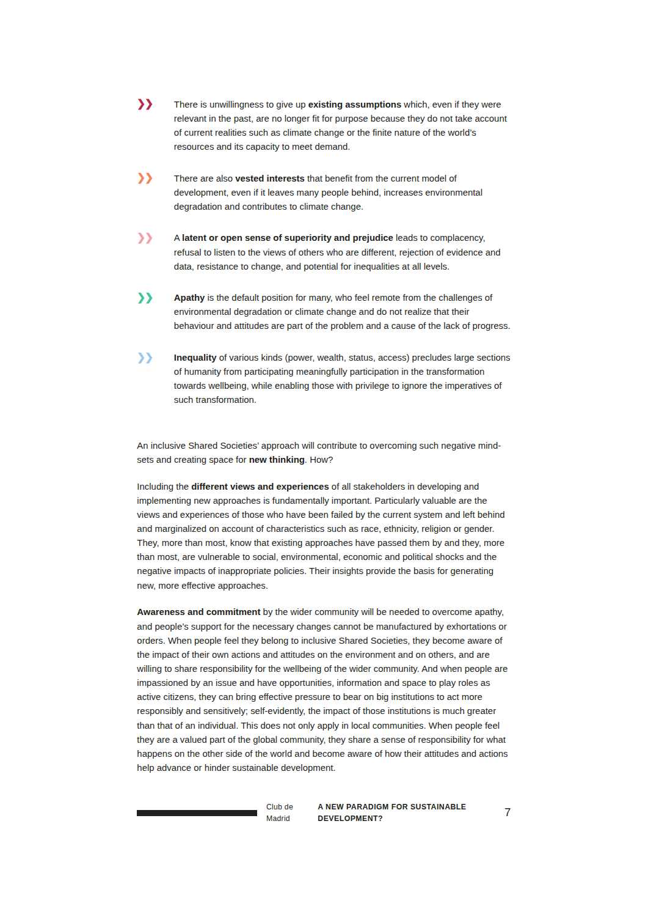❯❯ There is unwillingness to give up existing assumptions which, even if they were relevant in the past, are no longer fit for purpose because they do not take account of current realities such as climate change or the finite nature of the world’s resources and its capacity to meet demand.
❯❯ There are also vested interests that benefit from the current model of development, even if it leaves many people behind, increases environmental degradation and contributes to climate change.
❯❯ A latent or open sense of superiority and prejudice leads to complacency, refusal to listen to the views of others who are different, rejection of evidence and data, resistance to change, and potential for inequalities at all levels.
❯❯ Apathy is the default position for many, who feel remote from the challenges of environmental degradation or climate change and do not realize that their behaviour and attitudes are part of the problem and a cause of the lack of progress.
❯❯ Inequality of various kinds (power, wealth, status, access) precludes large sections of humanity from participating meaningfully participation in the transformation towards wellbeing, while enabling those with privilege to ignore the imperatives of such transformation.
An inclusive Shared Societies’ approach will contribute to overcoming such negative mind-sets and creating space for new thinking. How?
Including the different views and experiences of all stakeholders in developing and implementing new approaches is fundamentally important. Particularly valuable are the views and experiences of those who have been failed by the current system and left behind and marginalized on account of characteristics such as race, ethnicity, religion or gender. They, more than most, know that existing approaches have passed them by and they, more than most, are vulnerable to social, environmental, economic and political shocks and the negative impacts of inappropriate policies. Their insights provide the basis for generating new, more effective approaches.
Awareness and commitment by the wider community will be needed to overcome apathy, and people’s support for the necessary changes cannot be manufactured by exhortations or orders. When people feel they belong to inclusive Shared Societies, they become aware of the impact of their own actions and attitudes on the environment and on others, and are willing to share responsibility for the wellbeing of the wider community. And when people are impassioned by an issue and have opportunities, information and space to play roles as active citizens, they can bring effective pressure to bear on big institutions to act more responsibly and sensitively; self-evidently, the impact of those institutions is much greater than that of an individual. This does not only apply in local communities. When people feel they are a valued part of the global community, they share a sense of responsibility for what happens on the other side of the world and become aware of how their attitudes and actions help advance or hinder sustainable development.
Club de Madrid
A NEW PARADIGM FOR SUSTAINABLE DEVELOPMENT?
7